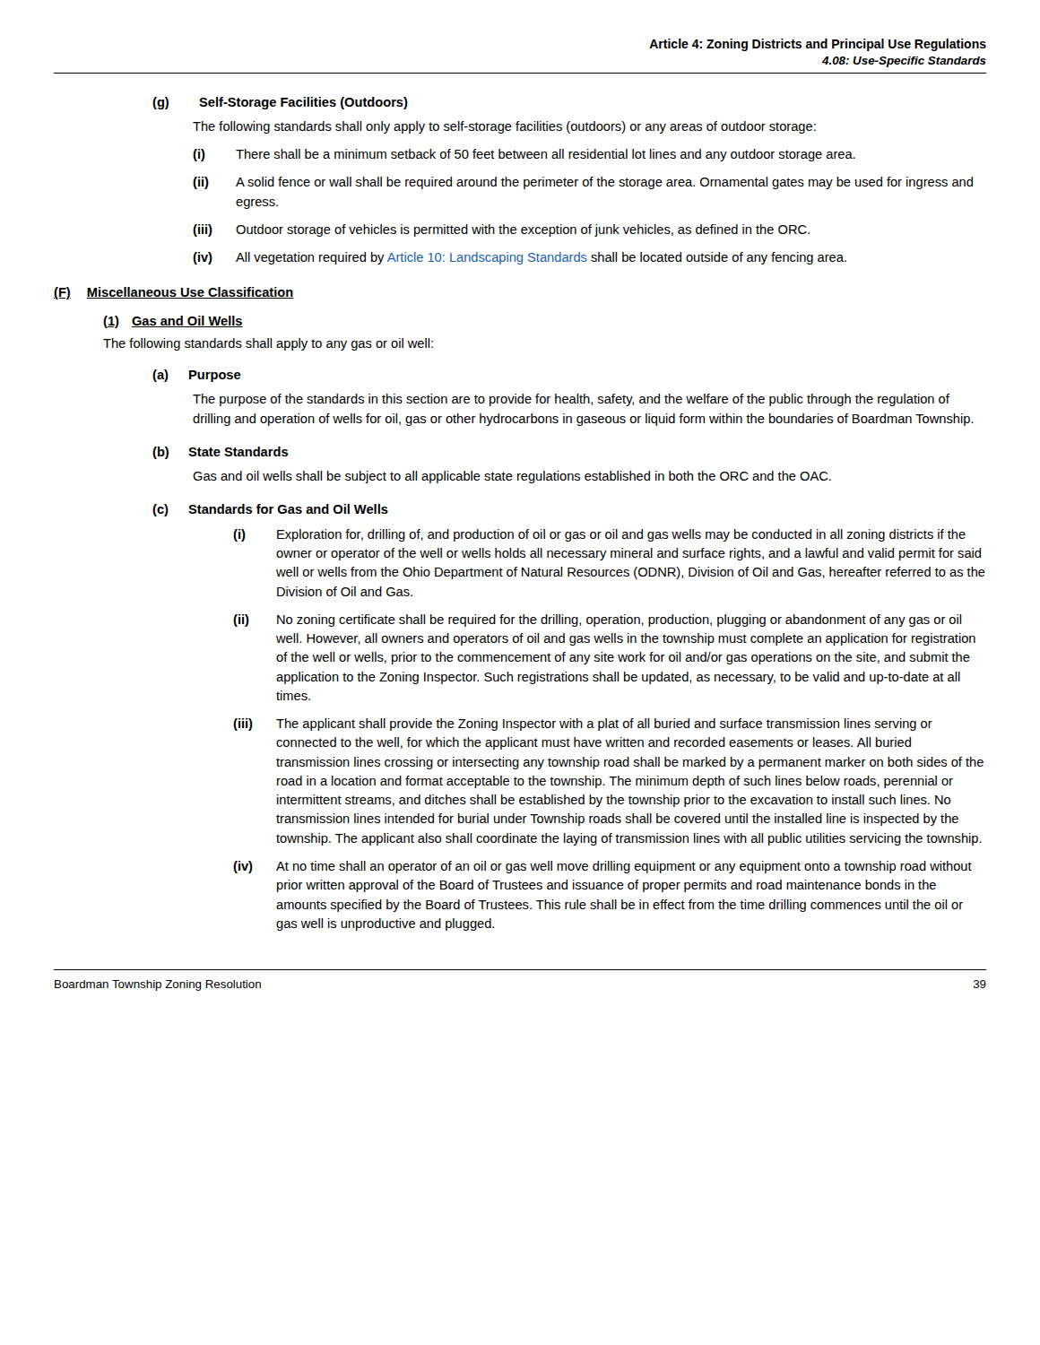Article 4: Zoning Districts and Principal Use Regulations
4.08: Use-Specific Standards
(g) Self-Storage Facilities (Outdoors)
The following standards shall only apply to self-storage facilities (outdoors) or any areas of outdoor storage:
(i) There shall be a minimum setback of 50 feet between all residential lot lines and any outdoor storage area.
(ii) A solid fence or wall shall be required around the perimeter of the storage area. Ornamental gates may be used for ingress and egress.
(iii) Outdoor storage of vehicles is permitted with the exception of junk vehicles, as defined in the ORC.
(iv) All vegetation required by Article 10: Landscaping Standards shall be located outside of any fencing area.
(F) Miscellaneous Use Classification
(1) Gas and Oil Wells
The following standards shall apply to any gas or oil well:
(a) Purpose
The purpose of the standards in this section are to provide for health, safety, and the welfare of the public through the regulation of drilling and operation of wells for oil, gas or other hydrocarbons in gaseous or liquid form within the boundaries of Boardman Township.
(b) State Standards
Gas and oil wells shall be subject to all applicable state regulations established in both the ORC and the OAC.
(c) Standards for Gas and Oil Wells
(i) Exploration for, drilling of, and production of oil or gas or oil and gas wells may be conducted in all zoning districts if the owner or operator of the well or wells holds all necessary mineral and surface rights, and a lawful and valid permit for said well or wells from the Ohio Department of Natural Resources (ODNR), Division of Oil and Gas, hereafter referred to as the Division of Oil and Gas.
(ii) No zoning certificate shall be required for the drilling, operation, production, plugging or abandonment of any gas or oil well. However, all owners and operators of oil and gas wells in the township must complete an application for registration of the well or wells, prior to the commencement of any site work for oil and/or gas operations on the site, and submit the application to the Zoning Inspector. Such registrations shall be updated, as necessary, to be valid and up-to-date at all times.
(iii) The applicant shall provide the Zoning Inspector with a plat of all buried and surface transmission lines serving or connected to the well, for which the applicant must have written and recorded easements or leases. All buried transmission lines crossing or intersecting any township road shall be marked by a permanent marker on both sides of the road in a location and format acceptable to the township. The minimum depth of such lines below roads, perennial or intermittent streams, and ditches shall be established by the township prior to the excavation to install such lines. No transmission lines intended for burial under Township roads shall be covered until the installed line is inspected by the township. The applicant also shall coordinate the laying of transmission lines with all public utilities servicing the township.
(iv) At no time shall an operator of an oil or gas well move drilling equipment or any equipment onto a township road without prior written approval of the Board of Trustees and issuance of proper permits and road maintenance bonds in the amounts specified by the Board of Trustees. This rule shall be in effect from the time drilling commences until the oil or gas well is unproductive and plugged.
Boardman Township Zoning Resolution 39